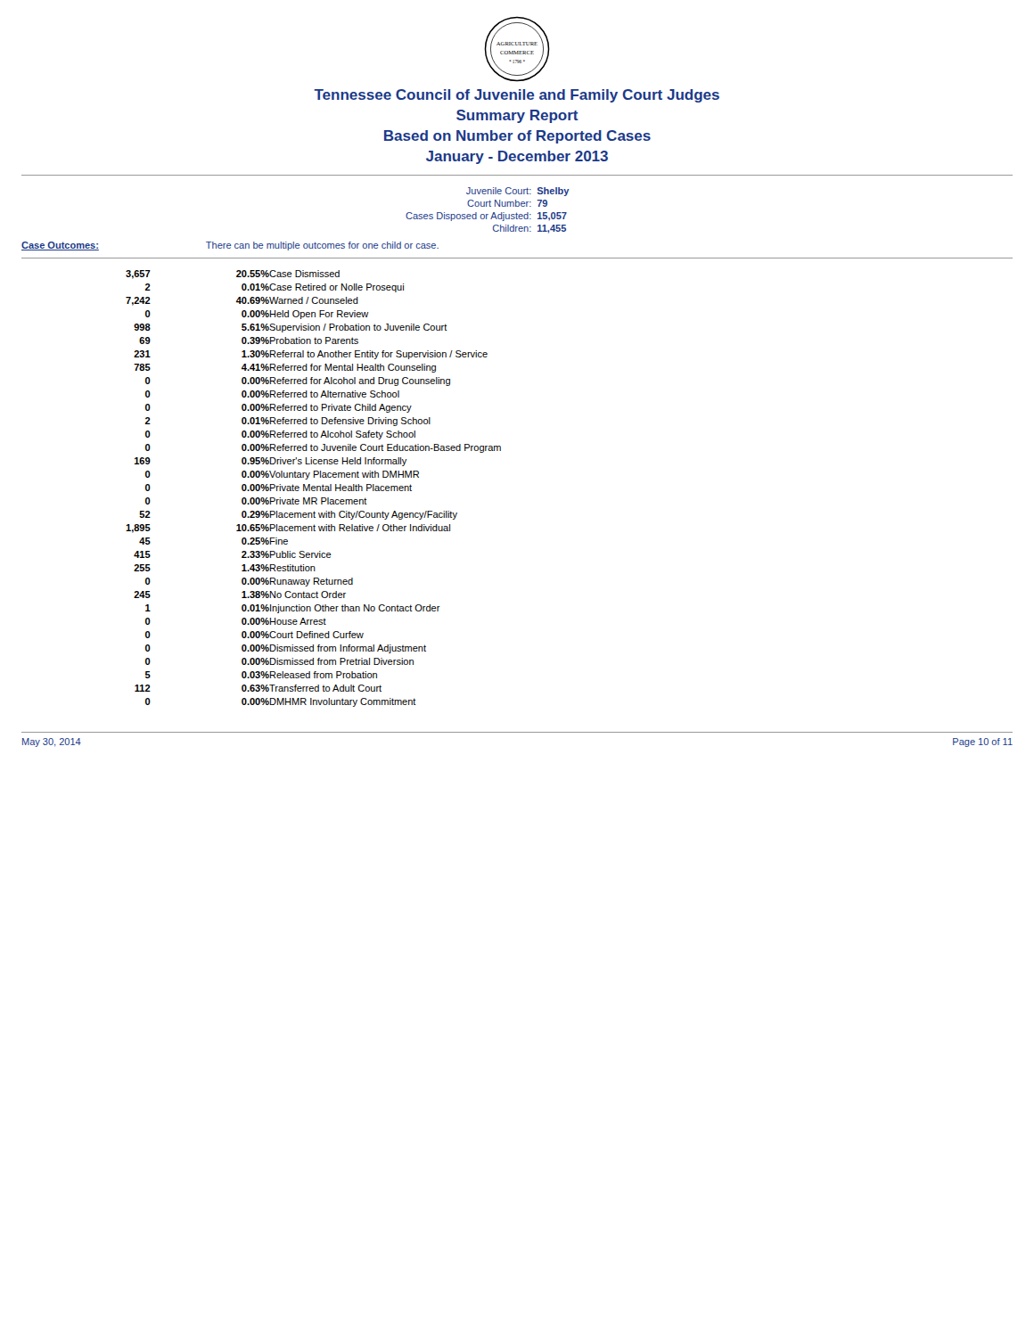Tennessee Council of Juvenile and Family Court Judges
Summary Report
Based on Number of Reported Cases
January - December 2013
| Juvenile Court: | Shelby |
| Court Number: | 79 |
| Cases Disposed or Adjusted: | 15,057 |
| Children: | 11,455 |
Case Outcomes: There can be multiple outcomes for one child or case.
| 3,657 | 20.55% | Case Dismissed |
| 2 | 0.01% | Case Retired or Nolle Prosequi |
| 7,242 | 40.69% | Warned / Counseled |
| 0 | 0.00% | Held Open For Review |
| 998 | 5.61% | Supervision / Probation to Juvenile Court |
| 69 | 0.39% | Probation to Parents |
| 231 | 1.30% | Referral to Another Entity for Supervision / Service |
| 785 | 4.41% | Referred for Mental Health Counseling |
| 0 | 0.00% | Referred for Alcohol and Drug Counseling |
| 0 | 0.00% | Referred to Alternative School |
| 0 | 0.00% | Referred to Private Child Agency |
| 2 | 0.01% | Referred to Defensive Driving School |
| 0 | 0.00% | Referred to Alcohol Safety School |
| 0 | 0.00% | Referred to Juvenile Court Education-Based Program |
| 169 | 0.95% | Driver's License Held Informally |
| 0 | 0.00% | Voluntary Placement with DMHMR |
| 0 | 0.00% | Private Mental Health Placement |
| 0 | 0.00% | Private MR Placement |
| 52 | 0.29% | Placement with City/County Agency/Facility |
| 1,895 | 10.65% | Placement with Relative / Other Individual |
| 45 | 0.25% | Fine |
| 415 | 2.33% | Public Service |
| 255 | 1.43% | Restitution |
| 0 | 0.00% | Runaway Returned |
| 245 | 1.38% | No Contact Order |
| 1 | 0.01% | Injunction Other than No Contact Order |
| 0 | 0.00% | House Arrest |
| 0 | 0.00% | Court Defined Curfew |
| 0 | 0.00% | Dismissed from Informal Adjustment |
| 0 | 0.00% | Dismissed from Pretrial Diversion |
| 5 | 0.03% | Released from Probation |
| 112 | 0.63% | Transferred to Adult Court |
| 0 | 0.00% | DMHMR Involuntary Commitment |
May 30, 2014 Page 10 of 11